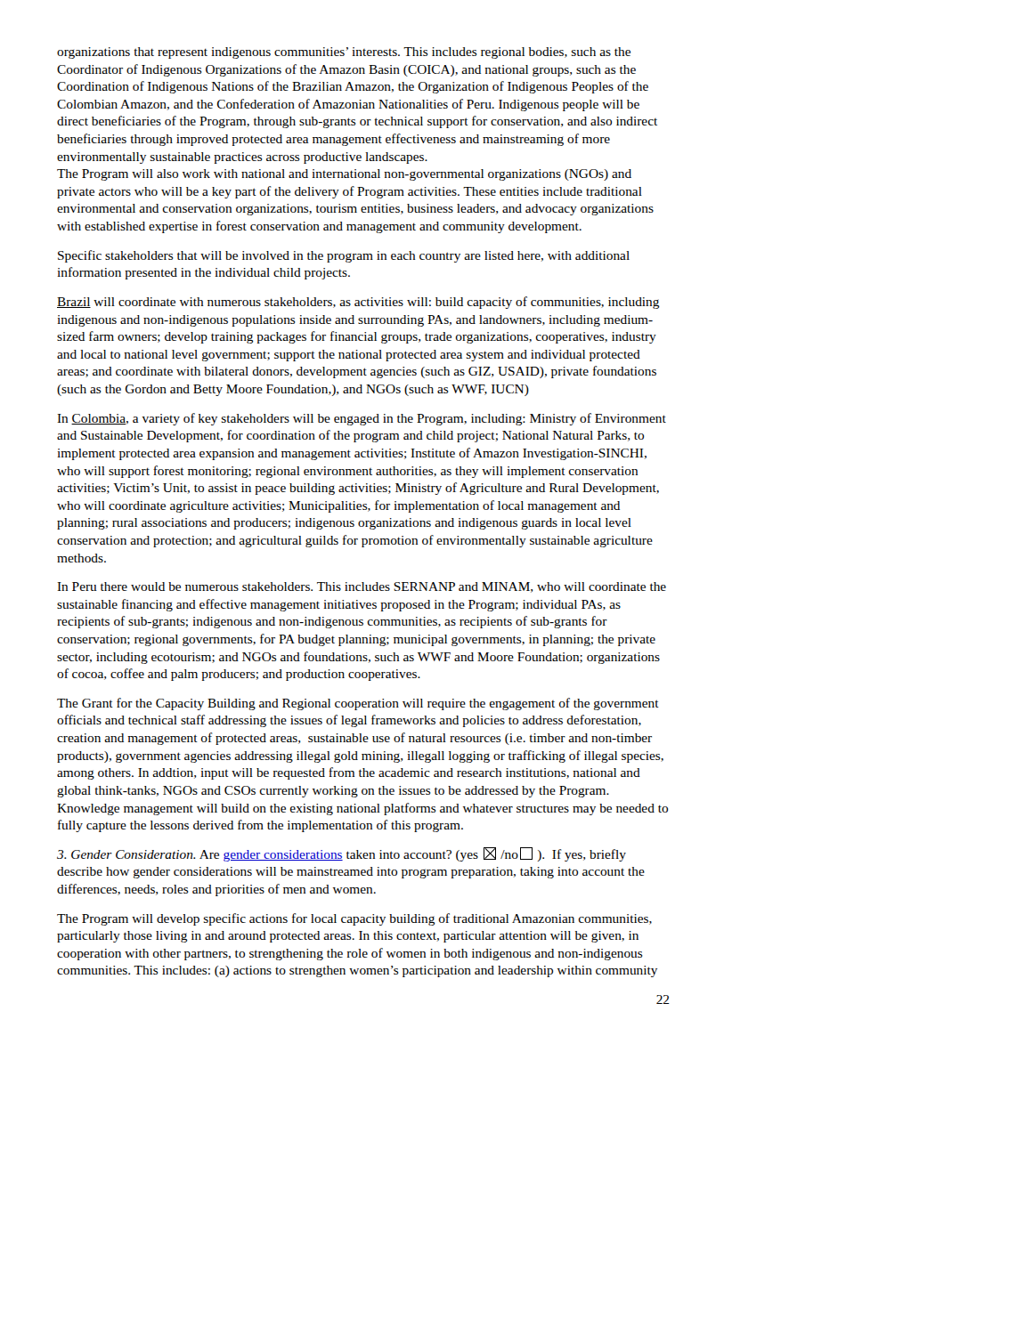organizations that represent indigenous communities’ interests. This includes regional bodies, such as the Coordinator of Indigenous Organizations of the Amazon Basin (COICA), and national groups, such as the Coordination of Indigenous Nations of the Brazilian Amazon, the Organization of Indigenous Peoples of the Colombian Amazon, and the Confederation of Amazonian Nationalities of Peru. Indigenous people will be direct beneficiaries of the Program, through sub-grants or technical support for conservation, and also indirect beneficiaries through improved protected area management effectiveness and mainstreaming of more environmentally sustainable practices across productive landscapes.
The Program will also work with national and international non-governmental organizations (NGOs) and private actors who will be a key part of the delivery of Program activities. These entities include traditional environmental and conservation organizations, tourism entities, business leaders, and advocacy organizations with established expertise in forest conservation and management and community development.
Specific stakeholders that will be involved in the program in each country are listed here, with additional information presented in the individual child projects.
Brazil will coordinate with numerous stakeholders, as activities will: build capacity of communities, including indigenous and non-indigenous populations inside and surrounding PAs, and landowners, including medium-sized farm owners; develop training packages for financial groups, trade organizations, cooperatives, industry and local to national level government; support the national protected area system and individual protected areas; and coordinate with bilateral donors, development agencies (such as GIZ, USAID), private foundations (such as the Gordon and Betty Moore Foundation,), and NGOs (such as WWF, IUCN)
In Colombia, a variety of key stakeholders will be engaged in the Program, including: Ministry of Environment and Sustainable Development, for coordination of the program and child project; National Natural Parks, to implement protected area expansion and management activities; Institute of Amazon Investigation-SINCHI, who will support forest monitoring; regional environment authorities, as they will implement conservation activities; Victim’s Unit, to assist in peace building activities; Ministry of Agriculture and Rural Development, who will coordinate agriculture activities; Municipalities, for implementation of local management and planning; rural associations and producers; indigenous organizations and indigenous guards in local level conservation and protection; and agricultural guilds for promotion of environmentally sustainable agriculture methods.
In Peru there would be numerous stakeholders. This includes SERNANP and MINAM, who will coordinate the sustainable financing and effective management initiatives proposed in the Program; individual PAs, as recipients of sub-grants; indigenous and non-indigenous communities, as recipients of sub-grants for conservation; regional governments, for PA budget planning; municipal governments, in planning; the private sector, including ecotourism; and NGOs and foundations, such as WWF and Moore Foundation; organizations of cocoa, coffee and palm producers; and production cooperatives.
The Grant for the Capacity Building and Regional cooperation will require the engagement of the government officials and technical staff addressing the issues of legal frameworks and policies to address deforestation, creation and management of protected areas, sustainable use of natural resources (i.e. timber and non-timber products), government agencies addressing illegal gold mining, illegall logging or trafficking of illegal species, among others. In addtion, input will be requested from the academic and research institutions, national and global think-tanks, NGOs and CSOs currently working on the issues to be addressed by the Program. Knowledge management will build on the existing national platforms and whatever structures may be needed to fully capture the lessons derived from the implementation of this program.
3. Gender Consideration. Are gender considerations taken into account? (yes /no ). If yes, briefly describe how gender considerations will be mainstreamed into program preparation, taking into account the differences, needs, roles and priorities of men and women.
The Program will develop specific actions for local capacity building of traditional Amazonian communities, particularly those living in and around protected areas. In this context, particular attention will be given, in cooperation with other partners, to strengthening the role of women in both indigenous and non-indigenous communities. This includes: (a) actions to strengthen women’s participation and leadership within community
22